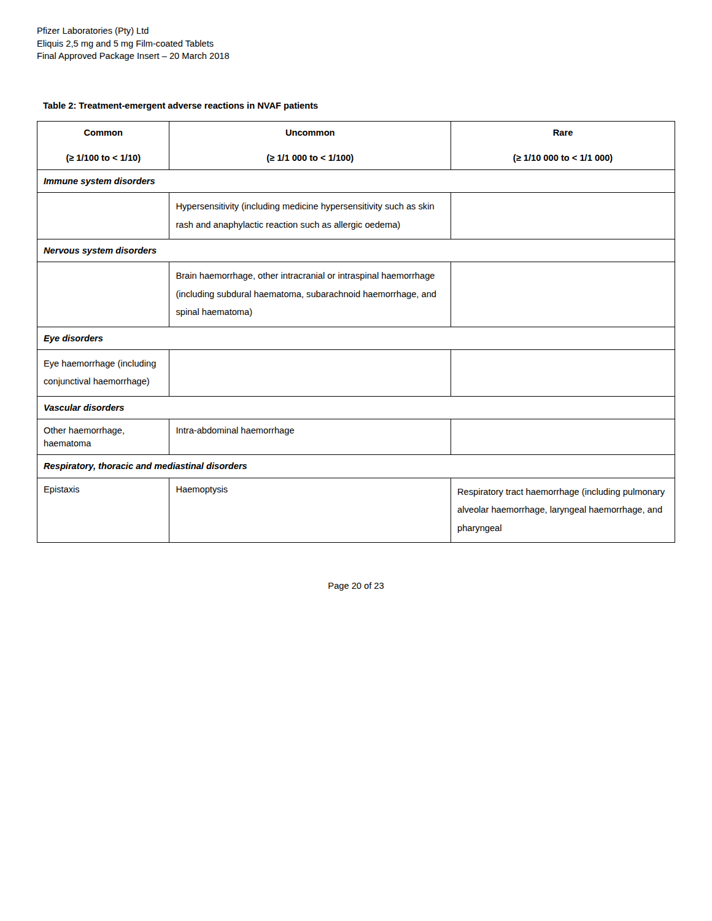Pfizer Laboratories (Pty) Ltd
Eliquis 2,5 mg and 5 mg Film-coated Tablets
Final Approved Package Insert – 20 March 2018
Table 2: Treatment-emergent adverse reactions in NVAF patients
| Common (≥ 1/100 to < 1/10) | Uncommon (≥ 1/1 000 to < 1/100) | Rare (≥ 1/10 000 to < 1/1 000) |
| --- | --- | --- |
| Immune system disorders |
| | Hypersensitivity (including medicine hypersensitivity such as skin rash and anaphylactic reaction such as allergic oedema) | |
| Nervous system disorders |
| | Brain haemorrhage, other intracranial or intraspinal haemorrhage (including subdural haematoma, subarachnoid haemorrhage, and spinal haematoma) | |
| Eye disorders |
| Eye haemorrhage (including conjunctival haemorrhage) | | |
| Vascular disorders |
| Other haemorrhage, haematoma | Intra-abdominal haemorrhage | |
| Respiratory, thoracic and mediastinal disorders |
| Epistaxis | Haemoptysis | Respiratory tract haemorrhage (including pulmonary alveolar haemorrhage, laryngeal haemorrhage, and pharyngeal |
Page 20 of 23